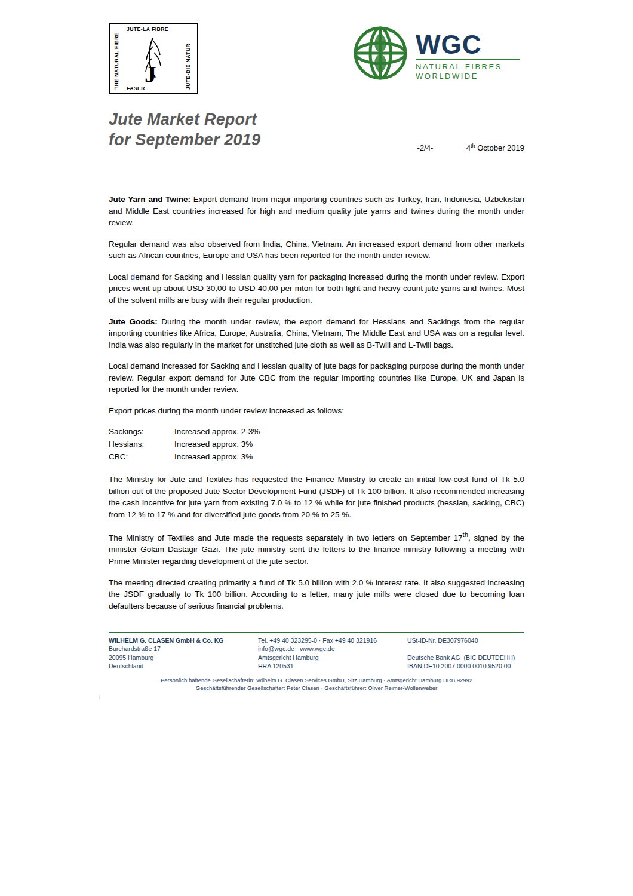THE NATURAL FIBRE JUTE-DIE NATUR JUTE-LA FIBRE FASER J
WGC NATURAL FIBRES WORLDWIDE
Jute Market Report
for September 2019
-2/4- 4th October 2019
Jute Yarn and Twine: Export demand from major importing countries such as Turkey, Iran, Indonesia, Uzbekistan and Middle East countries increased for high and medium quality jute yarns and twines during the month under review.
Regular demand was also observed from India, China, Vietnam. An increased export demand from other markets such as African countries, Europe and USA has been reported for the month under review.
Local demand for Sacking and Hessian quality yarn for packaging increased during the month under review. Export prices went up about USD 30,00 to USD 40,00 per mton for both light and heavy count jute yarns and twines. Most of the solvent mills are busy with their regular production.
Jute Goods: During the month under review, the export demand for Hessians and Sackings from the regular importing countries like Africa, Europe, Australia, China, Vietnam, The Middle East and USA was on a regular level. India was also regularly in the market for unstitched jute cloth as well as B-Twill and L-Twill bags.
Local demand increased for Sacking and Hessian quality of jute bags for packaging purpose during the month under review. Regular export demand for Jute CBC from the regular importing countries like Europe, UK and Japan is reported for the month under review.
Export prices during the month under review increased as follows:
| Sackings: | Increased approx. 2-3% |
| Hessians: | Increased approx. 3% |
| CBC: | Increased approx. 3% |
The Ministry for Jute and Textiles has requested the Finance Ministry to create an initial low-cost fund of Tk 5.0 billion out of the proposed Jute Sector Development Fund (JSDF) of Tk 100 billion. It also recommended increasing the cash incentive for jute yarn from existing 7.0 % to 12 % while for jute finished products (hessian, sacking, CBC) from 12 % to 17 % and for diversified jute goods from 20 % to 25 %.
The Ministry of Textiles and Jute made the requests separately in two letters on September 17th, signed by the minister Golam Dastagir Gazi. The jute ministry sent the letters to the finance ministry following a meeting with Prime Minister regarding development of the jute sector.
The meeting directed creating primarily a fund of Tk 5.0 billion with 2.0 % interest rate. It also suggested increasing the JSDF gradually to Tk 100 billion. According to a letter, many jute mills were closed due to becoming loan defaulters because of serious financial problems.
WILHELM G. CLASEN GmbH & Co. KG
Burchardstraße 17
20095 Hamburg
Deutschland
Tel. +49 40 323295-0 · Fax +49 40 321916
info@wgc.de · www.wgc.de
Amtsgericht Hamburg
HRA 120531
USt-ID-Nr. DE307976040
Deutsche Bank AG (BIC DEUTDEHH)
IBAN DE10 2007 0000 0010 9520 00
Persönlich haftende Gesellschafterin: Wilhelm G. Clasen Services GmbH, Sitz Hamburg · Amtsgericht Hamburg HRB 92992 Geschäftsführender Gesellschafter: Peter Clasen · Geschäftsführer: Oliver Reimer-Wollenweber
|